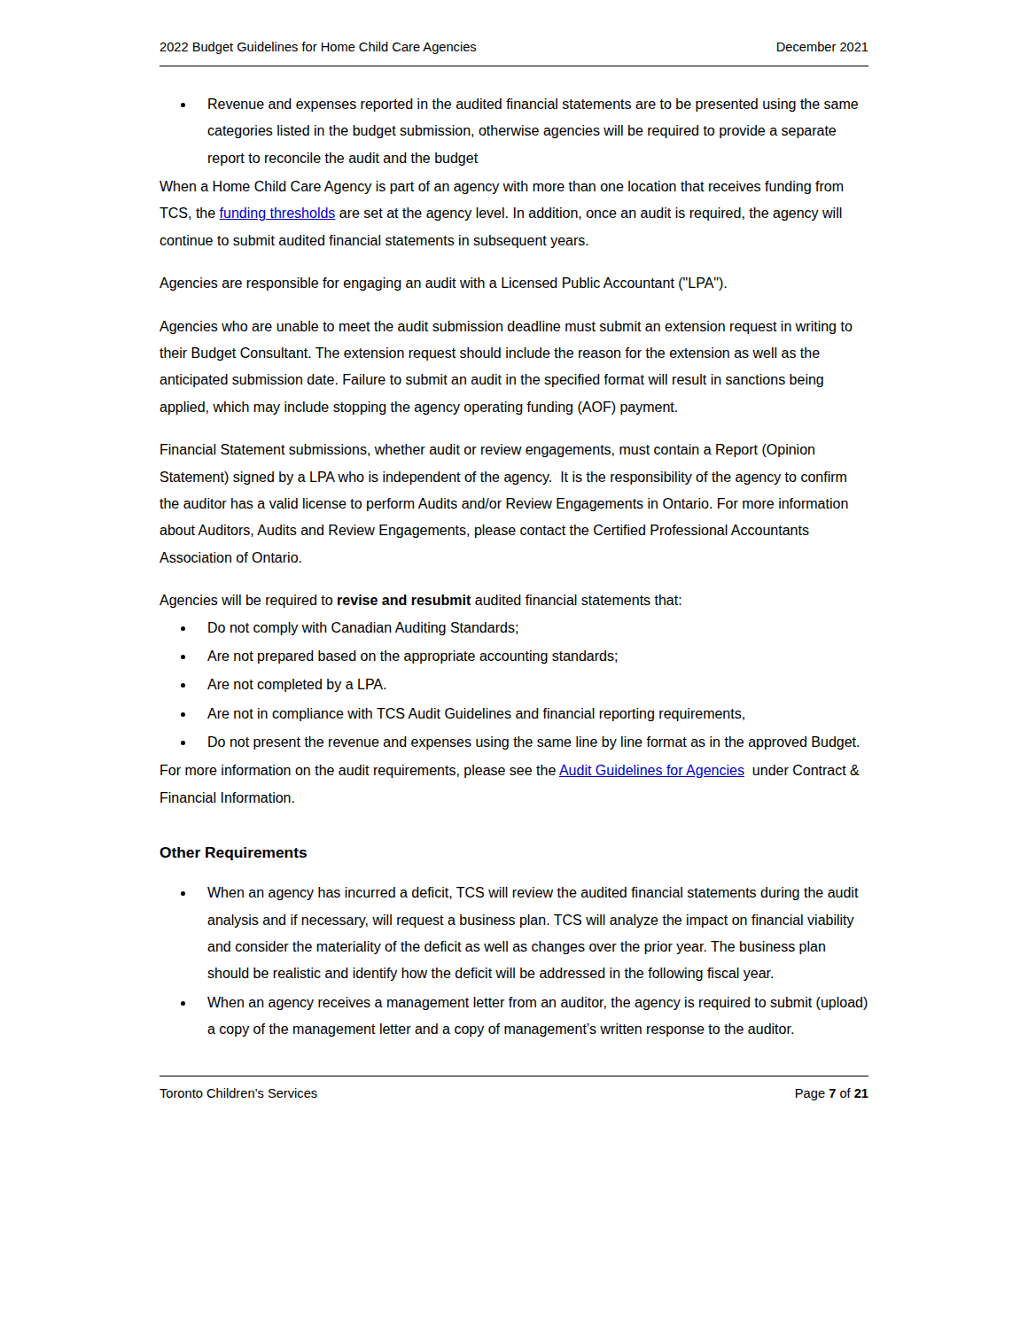2022 Budget Guidelines for Home Child Care Agencies December 2021
Revenue and expenses reported in the audited financial statements are to be presented using the same categories listed in the budget submission, otherwise agencies will be required to provide a separate report to reconcile the audit and the budget
When a Home Child Care Agency is part of an agency with more than one location that receives funding from TCS, the funding thresholds are set at the agency level. In addition, once an audit is required, the agency will continue to submit audited financial statements in subsequent years.
Agencies are responsible for engaging an audit with a Licensed Public Accountant ("LPA").
Agencies who are unable to meet the audit submission deadline must submit an extension request in writing to their Budget Consultant. The extension request should include the reason for the extension as well as the anticipated submission date. Failure to submit an audit in the specified format will result in sanctions being applied, which may include stopping the agency operating funding (AOF) payment.
Financial Statement submissions, whether audit or review engagements, must contain a Report (Opinion Statement) signed by a LPA who is independent of the agency. It is the responsibility of the agency to confirm the auditor has a valid license to perform Audits and/or Review Engagements in Ontario. For more information about Auditors, Audits and Review Engagements, please contact the Certified Professional Accountants Association of Ontario.
Agencies will be required to revise and resubmit audited financial statements that:
Do not comply with Canadian Auditing Standards;
Are not prepared based on the appropriate accounting standards;
Are not completed by a LPA.
Are not in compliance with TCS Audit Guidelines and financial reporting requirements,
Do not present the revenue and expenses using the same line by line format as in the approved Budget.
For more information on the audit requirements, please see the Audit Guidelines for Agencies under Contract & Financial Information.
Other Requirements
When an agency has incurred a deficit, TCS will review the audited financial statements during the audit analysis and if necessary, will request a business plan. TCS will analyze the impact on financial viability and consider the materiality of the deficit as well as changes over the prior year. The business plan should be realistic and identify how the deficit will be addressed in the following fiscal year.
When an agency receives a management letter from an auditor, the agency is required to submit (upload) a copy of the management letter and a copy of management’s written response to the auditor.
Toronto Children’s Services Page 7 of 21